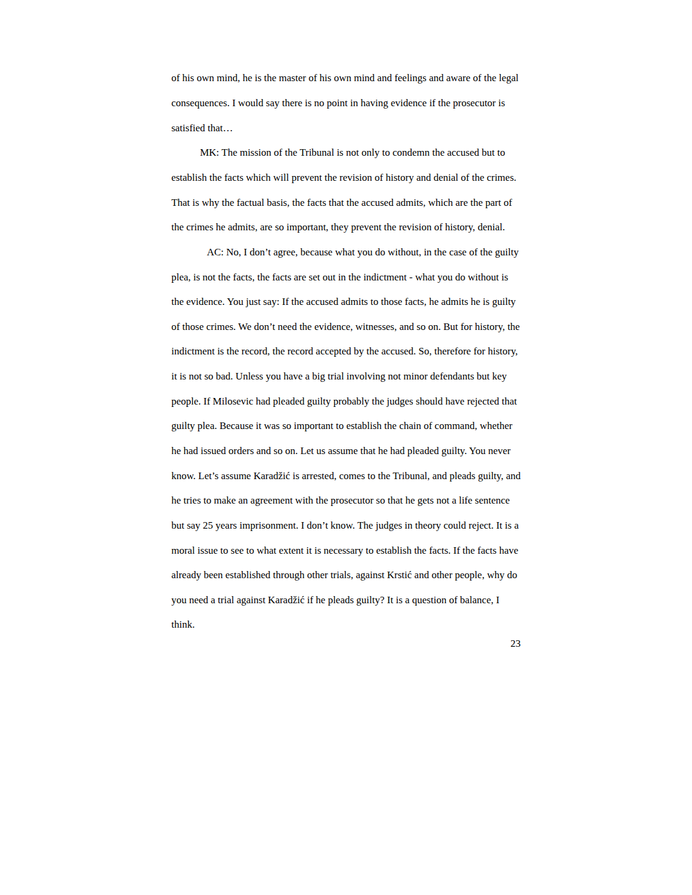of his own mind, he is the master of his own mind and feelings and aware of the legal consequences. I would say there is no point in having evidence if the prosecutor is satisfied that…
MK: The mission of the Tribunal is not only to condemn the accused but to establish the facts which will prevent the revision of history and denial of the crimes. That is why the factual basis, the facts that the accused admits, which are the part of the crimes he admits, are so important, they prevent the revision of history, denial.
AC: No, I don’t agree, because what you do without, in the case of the guilty plea, is not the facts, the facts are set out in the indictment - what you do without is the evidence. You just say: If the accused admits to those facts, he admits he is guilty of those crimes. We don’t need the evidence, witnesses, and so on. But for history, the indictment is the record, the record accepted by the accused. So, therefore for history, it is not so bad. Unless you have a big trial involving not minor defendants but key people. If Milosevic had pleaded guilty probably the judges should have rejected that guilty plea. Because it was so important to establish the chain of command, whether he had issued orders and so on. Let us assume that he had pleaded guilty. You never know. Let’s assume Karadžić is arrested, comes to the Tribunal, and pleads guilty, and he tries to make an agreement with the prosecutor so that he gets not a life sentence but say 25 years imprisonment. I don’t know. The judges in theory could reject. It is a moral issue to see to what extent it is necessary to establish the facts. If the facts have already been established through other trials, against Krstić and other people, why do you need a trial against Karadžić if he pleads guilty? It is a question of balance, I think.
23